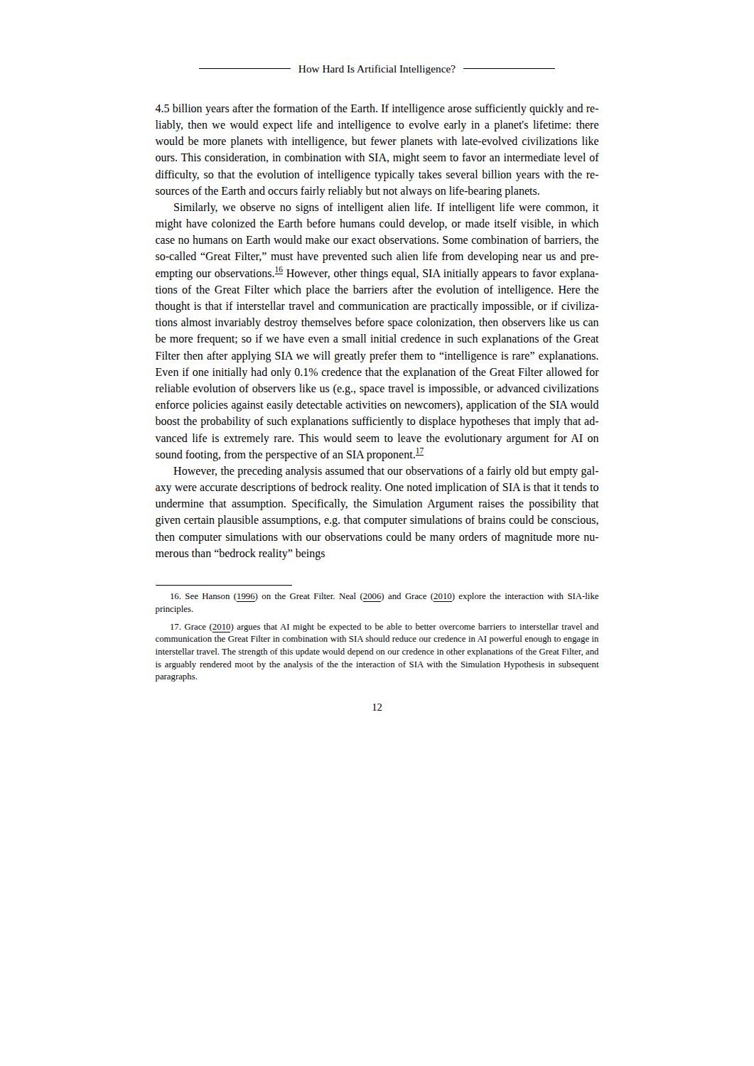How Hard Is Artificial Intelligence?
4.5 billion years after the formation of the Earth. If intelligence arose sufficiently quickly and reliably, then we would expect life and intelligence to evolve early in a planet's lifetime: there would be more planets with intelligence, but fewer planets with late-evolved civilizations like ours. This consideration, in combination with SIA, might seem to favor an intermediate level of difficulty, so that the evolution of intelligence typically takes several billion years with the resources of the Earth and occurs fairly reliably but not always on life-bearing planets.
Similarly, we observe no signs of intelligent alien life. If intelligent life were common, it might have colonized the Earth before humans could develop, or made itself visible, in which case no humans on Earth would make our exact observations. Some combination of barriers, the so-called “Great Filter,” must have prevented such alien life from developing near us and preempting our observations.16 However, other things equal, SIA initially appears to favor explanations of the Great Filter which place the barriers after the evolution of intelligence. Here the thought is that if interstellar travel and communication are practically impossible, or if civilizations almost invariably destroy themselves before space colonization, then observers like us can be more frequent; so if we have even a small initial credence in such explanations of the Great Filter then after applying SIA we will greatly prefer them to “intelligence is rare” explanations. Even if one initially had only 0.1% credence that the explanation of the Great Filter allowed for reliable evolution of observers like us (e.g., space travel is impossible, or advanced civilizations enforce policies against easily detectable activities on newcomers), application of the SIA would boost the probability of such explanations sufficiently to displace hypotheses that imply that advanced life is extremely rare. This would seem to leave the evolutionary argument for AI on sound footing, from the perspective of an SIA proponent.17
However, the preceding analysis assumed that our observations of a fairly old but empty galaxy were accurate descriptions of bedrock reality. One noted implication of SIA is that it tends to undermine that assumption. Specifically, the Simulation Argument raises the possibility that given certain plausible assumptions, e.g. that computer simulations of brains could be conscious, then computer simulations with our observations could be many orders of magnitude more numerous than “bedrock reality” beings
16. See Hanson (1996) on the Great Filter. Neal (2006) and Grace (2010) explore the interaction with SIA-like principles.
17. Grace (2010) argues that AI might be expected to be able to better overcome barriers to interstellar travel and communication the Great Filter in combination with SIA should reduce our credence in AI powerful enough to engage in interstellar travel. The strength of this update would depend on our credence in other explanations of the Great Filter, and is arguably rendered moot by the analysis of the the interaction of SIA with the Simulation Hypothesis in subsequent paragraphs.
12